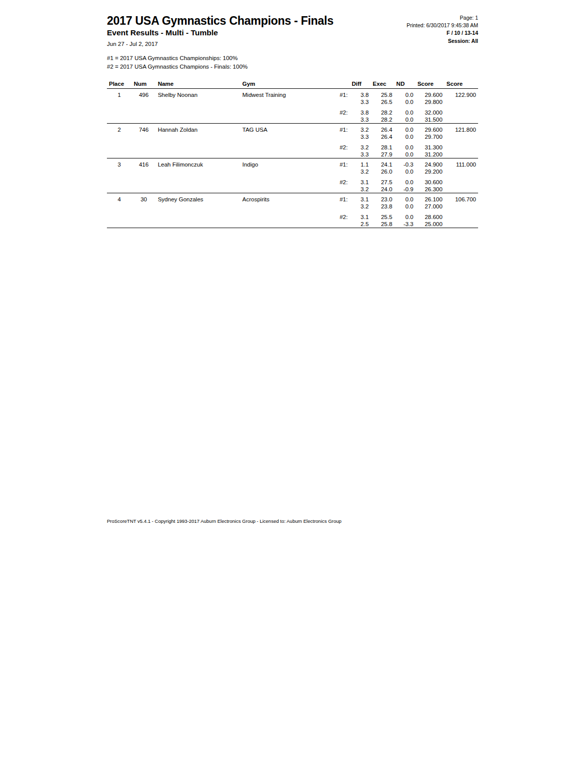Page: 1
Printed: 6/30/2017 9:45:38 AM
F / 10 / 13-14
Session: All
2017 USA Gymnastics Champions - Finals
Event Results - Multi - Tumble
Jun 27 - Jul 2, 2017
#1 = 2017 USA Gymnastics Championships: 100%
#2 = 2017 USA Gymnastics Champions - Finals: 100%
| Place | Num | Name | Gym | | Diff | Exec | ND | Score | Score |
| --- | --- | --- | --- | --- | --- | --- | --- | --- | --- |
| 1 | 496 | Shelby Noonan | Midwest Training | #1: | 3.8 | 25.8 | 0.0 | 29.600 | 122.900 |
| | | | | | 3.3 | 26.5 | 0.0 | 29.800 | |
| | | | | #2: | 3.8 | 28.2 | 0.0 | 32.000 | |
| | | | | | 3.3 | 28.2 | 0.0 | 31.500 | |
| 2 | 746 | Hannah Zoldan | TAG USA | #1: | 3.2 | 26.4 | 0.0 | 29.600 | 121.800 |
| | | | | | 3.3 | 26.4 | 0.0 | 29.700 | |
| | | | | #2: | 3.2 | 28.1 | 0.0 | 31.300 | |
| | | | | | 3.3 | 27.9 | 0.0 | 31.200 | |
| 3 | 416 | Leah Filimonczuk | Indigo | #1: | 1.1 | 24.1 | -0.3 | 24.900 | 111.000 |
| | | | | | 3.2 | 26.0 | 0.0 | 29.200 | |
| | | | | #2: | 3.1 | 27.5 | 0.0 | 30.600 | |
| | | | | | 3.2 | 24.0 | -0.9 | 26.300 | |
| 4 | 30 | Sydney Gonzales | Acrospirits | #1: | 3.1 | 23.0 | 0.0 | 26.100 | 106.700 |
| | | | | | 3.2 | 23.8 | 0.0 | 27.000 | |
| | | | | #2: | 3.1 | 25.5 | 0.0 | 28.600 | |
| | | | | | 2.5 | 25.8 | -3.3 | 25.000 | |
ProScoreTNT v5.4.1 - Copyright 1993-2017 Auburn Electronics Group - Licensed to: Auburn Electronics Group